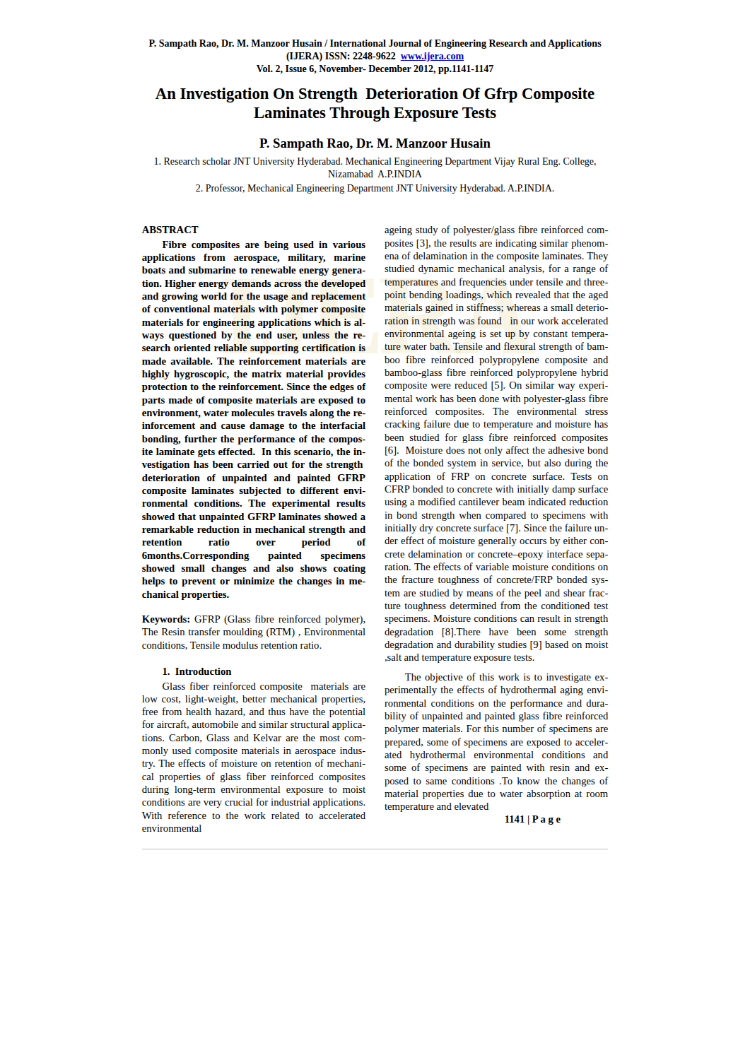IJERA
P. Sampath Rao, Dr. M. Manzoor Husain / International Journal of Engineering Research and Applications (IJERA) ISSN: 2248-9622 www.ijera.com
Vol. 2, Issue 6, November- December 2012, pp.1141-1147
An Investigation On Strength Deterioration Of Gfrp Composite Laminates Through Exposure Tests
P. Sampath Rao, Dr. M. Manzoor Husain
1. Research scholar JNT University Hyderabad. Mechanical Engineering Department Vijay Rural Eng. College, Nizamabad A.P.INDIA
2. Professor, Mechanical Engineering Department JNT University Hyderabad. A.P.INDIA.
ABSTRACT
Fibre composites are being used in various applications from aerospace, military, marine boats and submarine to renewable energy generation. Higher energy demands across the developed and growing world for the usage and replacement of conventional materials with polymer composite materials for engineering applications which is always questioned by the end user, unless the research oriented reliable supporting certification is made available. The reinforcement materials are highly hygroscopic, the matrix material provides protection to the reinforcement. Since the edges of parts made of composite materials are exposed to environment, water molecules travels along the reinforcement and cause damage to the interfacial bonding, further the performance of the composite laminate gets effected. In this scenario, the investigation has been carried out for the strength deterioration of unpainted and painted GFRP composite laminates subjected to different environmental conditions. The experimental results showed that unpainted GFRP laminates showed a remarkable reduction in mechanical strength and retention ratio over period of 6months.Corresponding painted specimens showed small changes and also shows coating helps to prevent or minimize the changes in mechanical properties.
Keywords: GFRP (Glass fibre reinforced polymer), The Resin transfer moulding (RTM) , Environmental conditions, Tensile modulus retention ratio.
1. Introduction
Glass fiber reinforced composite materials are low cost, light-weight, better mechanical properties, free from health hazard, and thus have the potential for aircraft, automobile and similar structural applications. Carbon, Glass and Kelvar are the most commonly used composite materials in aerospace industry. The effects of moisture on retention of mechanical properties of glass fiber reinforced composites during long-term environmental exposure to moist conditions are very crucial for industrial applications. With reference to the work related to accelerated environmental
ageing study of polyester/glass fibre reinforced composites [3], the results are indicating similar phenomena of delamination in the composite laminates. They studied dynamic mechanical analysis, for a range of temperatures and frequencies under tensile and three-point bending loadings, which revealed that the aged materials gained in stiffness; whereas a small deterioration in strength was found in our work accelerated environmental ageing is set up by constant temperature water bath. Tensile and flexural strength of bamboo fibre reinforced polypropylene composite and bamboo-glass fibre reinforced polypropylene hybrid composite were reduced [5]. On similar way experimental work has been done with polyester-glass fibre reinforced composites. The environmental stress cracking failure due to temperature and moisture has been studied for glass fibre reinforced composites [6]. Moisture does not only affect the adhesive bond of the bonded system in service, but also during the application of FRP on concrete surface. Tests on CFRP bonded to concrete with initially damp surface using a modified cantilever beam indicated reduction in bond strength when compared to specimens with initially dry concrete surface [7]. Since the failure under effect of moisture generally occurs by either concrete delamination or concrete–epoxy interface separation. The effects of variable moisture conditions on the fracture toughness of concrete/FRP bonded system are studied by means of the peel and shear fracture toughness determined from the conditioned test specimens. Moisture conditions can result in strength degradation [8].There have been some strength degradation and durability studies [9] based on moist ,salt and temperature exposure tests.
The objective of this work is to investigate experimentally the effects of hydrothermal aging environmental conditions on the performance and durability of unpainted and painted glass fibre reinforced polymer materials. For this number of specimens are prepared, some of specimens are exposed to accelerated hydrothermal environmental conditions and some of specimens are painted with resin and exposed to same conditions .To know the changes of material properties due to water absorption at room temperature and elevated
1141 | P a g e